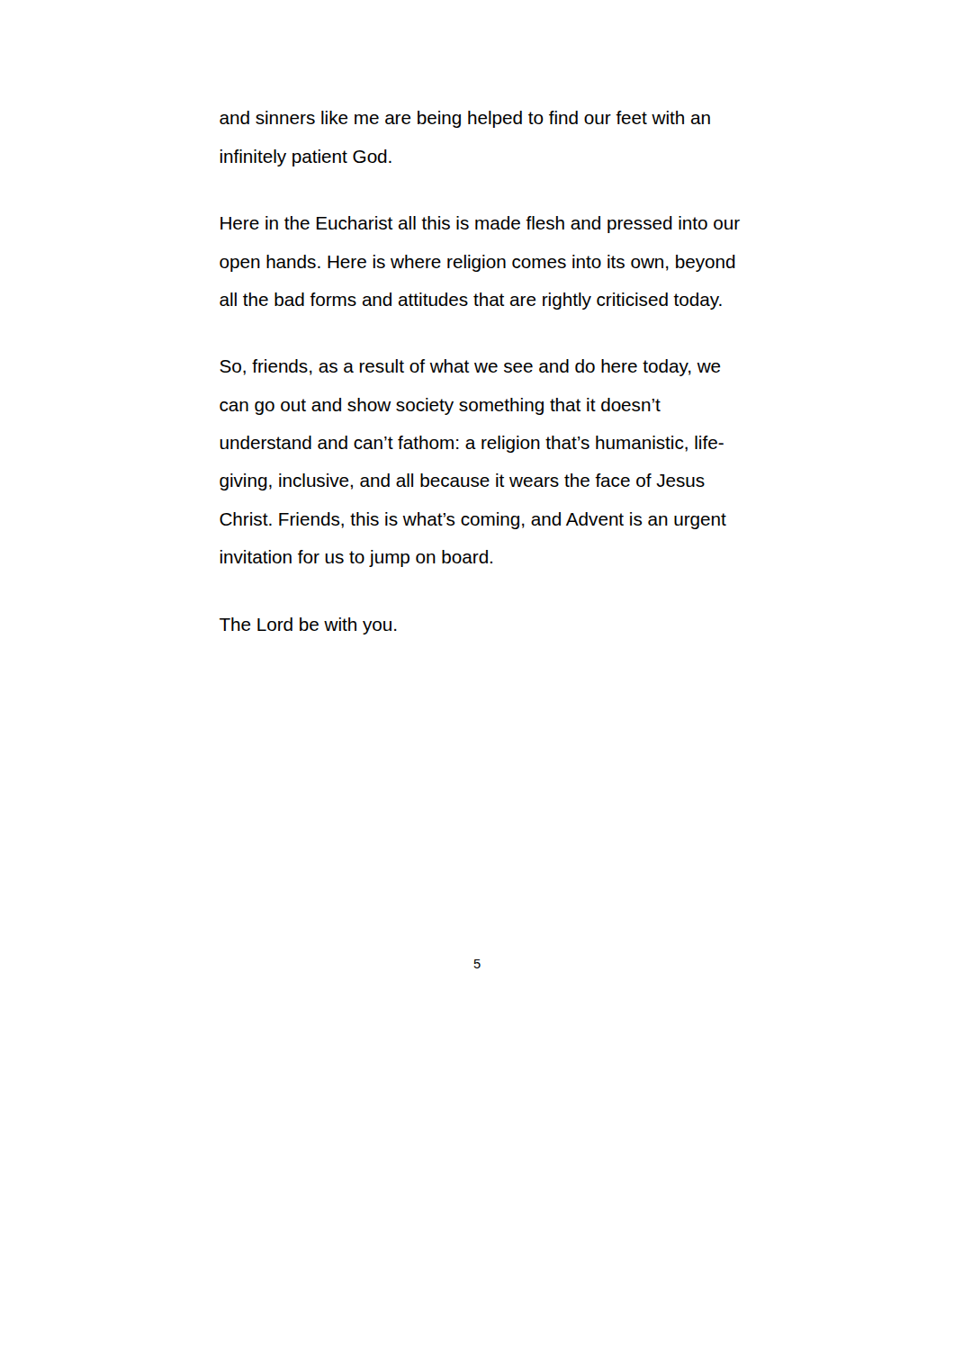and sinners like me are being helped to find our feet with an infinitely patient God.
Here in the Eucharist all this is made flesh and pressed into our open hands. Here is where religion comes into its own, beyond all the bad forms and attitudes that are rightly criticised today.
So, friends, as a result of what we see and do here today, we can go out and show society something that it doesn’t understand and can’t fathom: a religion that’s humanistic, life-giving, inclusive, and all because it wears the face of Jesus Christ. Friends, this is what’s coming, and Advent is an urgent invitation for us to jump on board.
The Lord be with you.
5